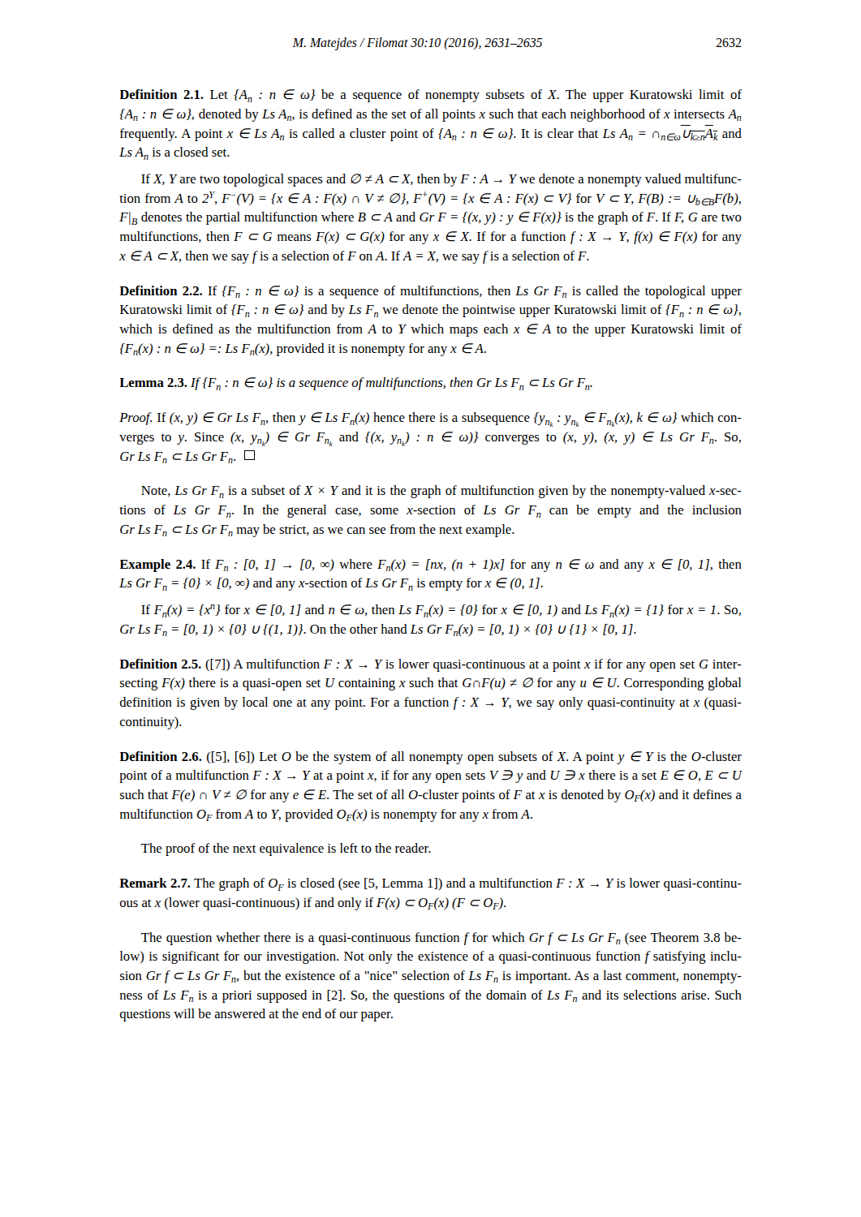M. Matejdes / Filomat 30:10 (2016), 2631–2635 2632
Definition 2.1. Let {An : n ∈ ω} be a sequence of nonempty subsets of X. The upper Kuratowski limit of {An : n ∈ ω}, denoted by Ls An, is defined as the set of all points x such that each neighborhood of x intersects An frequently. A point x ∈ Ls An is called a cluster point of {An : n ∈ ω}. It is clear that Ls An = ∩n∈ω∪k≥nAk and Ls An is a closed set.
If X, Y are two topological spaces and ∅ ≠ A ⊂ X, then by F : A → Y we denote a nonempty valued multifunction from A to 2Y, F−(V) = {x ∈ A : F(x) ∩ V ≠ ∅}, F+(V) = {x ∈ A : F(x) ⊂ V} for V ⊂ Y, F(B) := ∪b∈BF(b), F|B denotes the partial multifunction where B ⊂ A and Gr F = {(x, y) : y ∈ F(x)} is the graph of F. If F, G are two multifunctions, then F ⊂ G means F(x) ⊂ G(x) for any x ∈ X. If for a function f : X → Y, f(x) ∈ F(x) for any x ∈ A ⊂ X, then we say f is a selection of F on A. If A = X, we say f is a selection of F.
Definition 2.2. If {Fn : n ∈ ω} is a sequence of multifunctions, then Ls Gr Fn is called the topological upper Kuratowski limit of {Fn : n ∈ ω} and by Ls Fn we denote the pointwise upper Kuratowski limit of {Fn : n ∈ ω}, which is defined as the multifunction from A to Y which maps each x ∈ A to the upper Kuratowski limit of {Fn(x) : n ∈ ω} =: Ls Fn(x), provided it is nonempty for any x ∈ A.
Lemma 2.3. If {Fn : n ∈ ω} is a sequence of multifunctions, then Gr Ls Fn ⊂ Ls Gr Fn.
Proof. If (x, y) ∈ Gr Ls Fn, then y ∈ Ls Fn(x) hence there is a subsequence {ynk : ynk ∈ Fnk(x), k ∈ ω} which converges to y. Since (x, ynk) ∈ Gr Fnk and {(x, ynk) : n ∈ ω)} converges to (x, y), (x, y) ∈ Ls Gr Fn. So, Gr Ls Fn ⊂ Ls Gr Fn.
Note, Ls Gr Fn is a subset of X × Y and it is the graph of multifunction given by the nonempty-valued x-sections of Ls Gr Fn. In the general case, some x-section of Ls Gr Fn can be empty and the inclusion Gr Ls Fn ⊂ Ls Gr Fn may be strict, as we can see from the next example.
Example 2.4. If Fn : [0, 1] → [0, ∞) where Fn(x) = [nx, (n + 1)x] for any n ∈ ω and any x ∈ [0, 1], then Ls Gr Fn = {0} × [0, ∞) and any x-section of Ls Gr Fn is empty for x ∈ (0, 1].
If Fn(x) = {xn} for x ∈ [0, 1] and n ∈ ω, then Ls Fn(x) = {0} for x ∈ [0, 1) and Ls Fn(x) = {1} for x = 1. So, Gr Ls Fn = [0, 1) × {0} ∪ {(1, 1)}. On the other hand Ls Gr Fn(x) = [0, 1) × {0} ∪ {1} × [0, 1].
Definition 2.5. ([7]) A multifunction F : X → Y is lower quasi-continuous at a point x if for any open set G intersecting F(x) there is a quasi-open set U containing x such that G∩F(u) ≠ ∅ for any u ∈ U. Corresponding global definition is given by local one at any point. For a function f : X → Y, we say only quasi-continuity at x (quasi-continuity).
Definition 2.6. ([5], [6]) Let O be the system of all nonempty open subsets of X. A point y ∈ Y is the O-cluster point of a multifunction F : X → Y at a point x, if for any open sets V ∋ y and U ∋ x there is a set E ∈ O, E ⊂ U such that F(e) ∩ V ≠ ∅ for any e ∈ E. The set of all O-cluster points of F at x is denoted by OF(x) and it defines a multifunction OF from A to Y, provided OF(x) is nonempty for any x from A.
The proof of the next equivalence is left to the reader.
Remark 2.7. The graph of OF is closed (see [5, Lemma 1]) and a multifunction F : X → Y is lower quasi-continuous at x (lower quasi-continuous) if and only if F(x) ⊂ OF(x) (F ⊂ OF).
The question whether there is a quasi-continuous function f for which Gr f ⊂ Ls Gr Fn (see Theorem 3.8 below) is significant for our investigation. Not only the existence of a quasi-continuous function f satisfying inclusion Gr f ⊂ Ls Gr Fn, but the existence of a "nice" selection of Ls Fn is important. As a last comment, nonemptyness of Ls Fn is a priori supposed in [2]. So, the questions of the domain of Ls Fn and its selections arise. Such questions will be answered at the end of our paper.